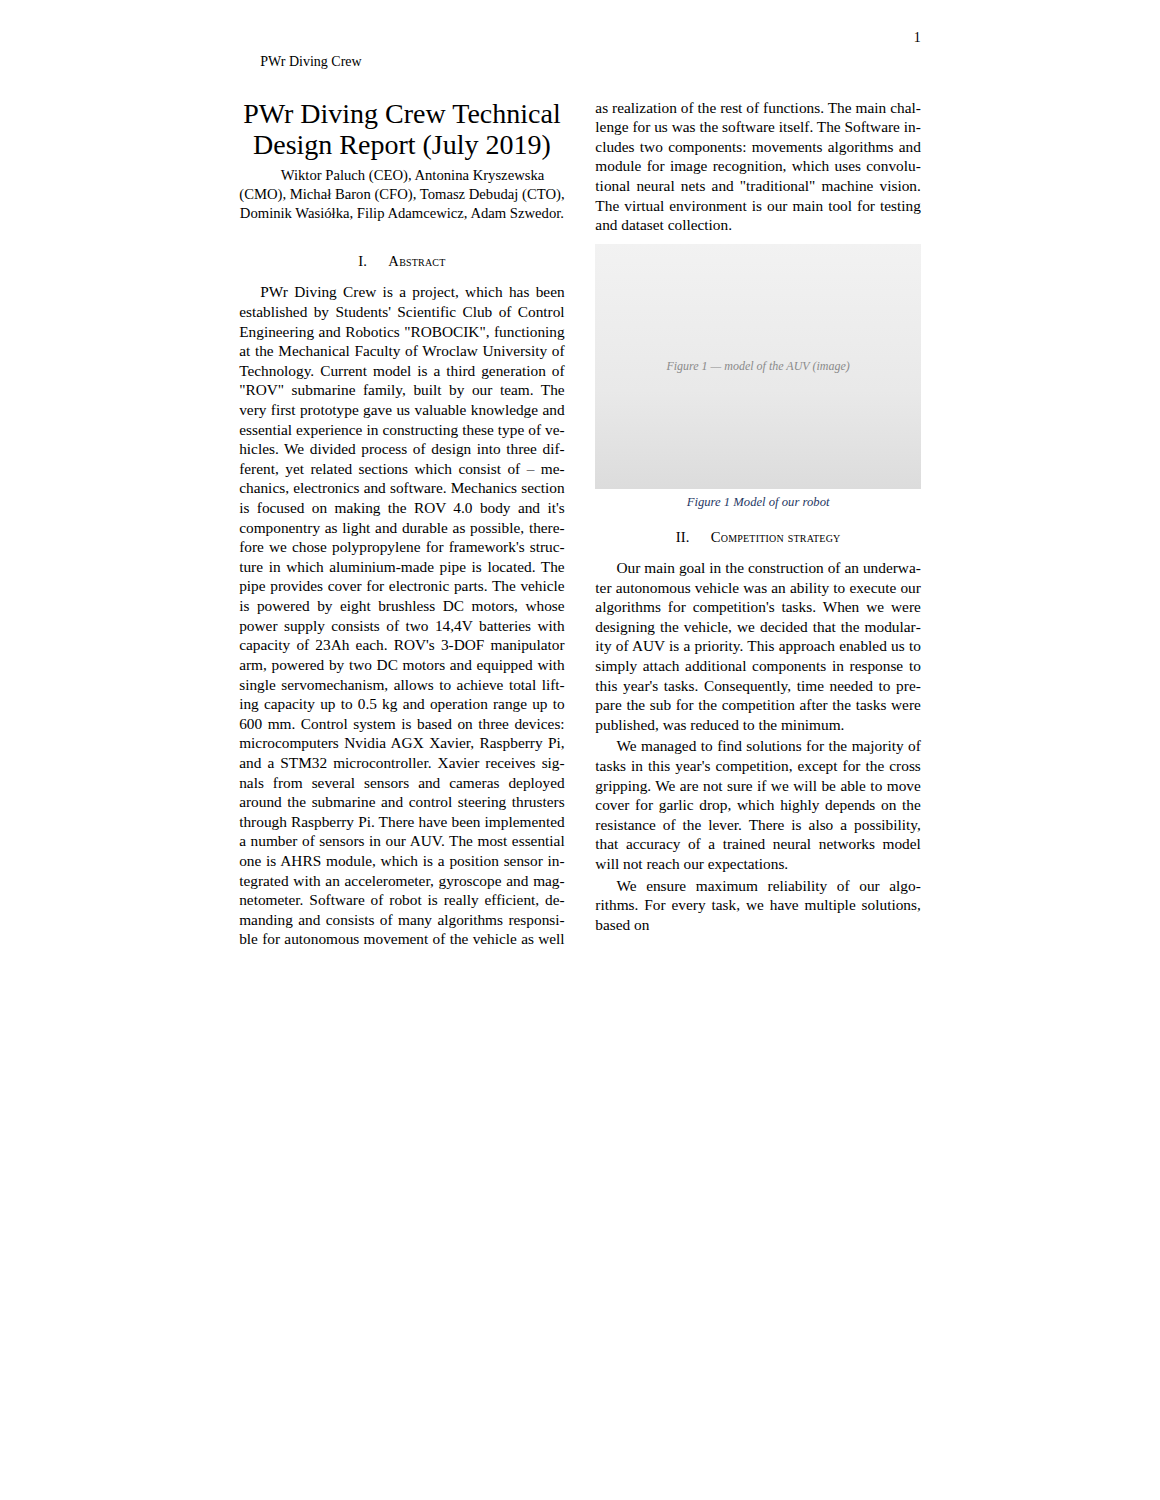1
PWr Diving Crew
PWr Diving Crew Technical Design Report (July 2019)
Wiktor Paluch (CEO), Antonina Kryszewska (CMO), Michał Baron (CFO), Tomasz Debudaj (CTO), Dominik Wasiółka, Filip Adamcewicz, Adam Szwedor.
I. Abstract
PWr Diving Crew is a project, which has been established by Students' Scientific Club of Control Engineering and Robotics "ROBOCIK", functioning at the Mechanical Faculty of Wroclaw University of Technology. Current model is a third generation of "ROV" submarine family, built by our team. The very first prototype gave us valuable knowledge and essential experience in constructing these type of vehicles. We divided process of design into three different, yet related sections which consist of – mechanics, electronics and software. Mechanics section is focused on making the ROV 4.0 body and it's componentry as light and durable as possible, therefore we chose polypropylene for framework's structure in which aluminium-made pipe is located. The pipe provides cover for electronic parts. The vehicle is powered by eight brushless DC motors, whose power supply consists of two 14,4V batteries with capacity of 23Ah each. ROV's 3-DOF manipulator arm, powered by two DC motors and equipped with single servomechanism, allows to achieve total lifting capacity up to 0.5 kg and operation range up to 600 mm. Control system is based on three devices: microcomputers Nvidia AGX Xavier, Raspberry Pi, and a STM32 microcontroller. Xavier receives signals from several sensors and cameras deployed around the submarine and control steering thrusters through Raspberry Pi. There have been implemented a number of sensors in our AUV. The most essential one is AHRS module, which is a position sensor integrated with an accelerometer, gyroscope and magnetometer. Software of robot is really efficient, demanding and consists of many algorithms responsible for autonomous movement of the vehicle as well as realization of the rest of functions. The main challenge for us was the software itself. The Software includes two components: movements algorithms and module for image recognition, which uses convolutional neural nets and "traditional" machine vision. The virtual environment is our main tool for testing and dataset collection.
Figure 1 — model of the AUV (image)
Figure 1 Model of our robot
II. Competition strategy
Our main goal in the construction of an underwater autonomous vehicle was an ability to execute our algorithms for competition's tasks. When we were designing the vehicle, we decided that the modularity of AUV is a priority. This approach enabled us to simply attach additional components in response to this year's tasks. Consequently, time needed to prepare the sub for the competition after the tasks were published, was reduced to the minimum.
We managed to find solutions for the majority of tasks in this year's competition, except for the cross gripping. We are not sure if we will be able to move cover for garlic drop, which highly depends on the resistance of the lever. There is also a possibility, that accuracy of a trained neural networks model will not reach our expectations.
We ensure maximum reliability of our algorithms. For every task, we have multiple solutions, based on